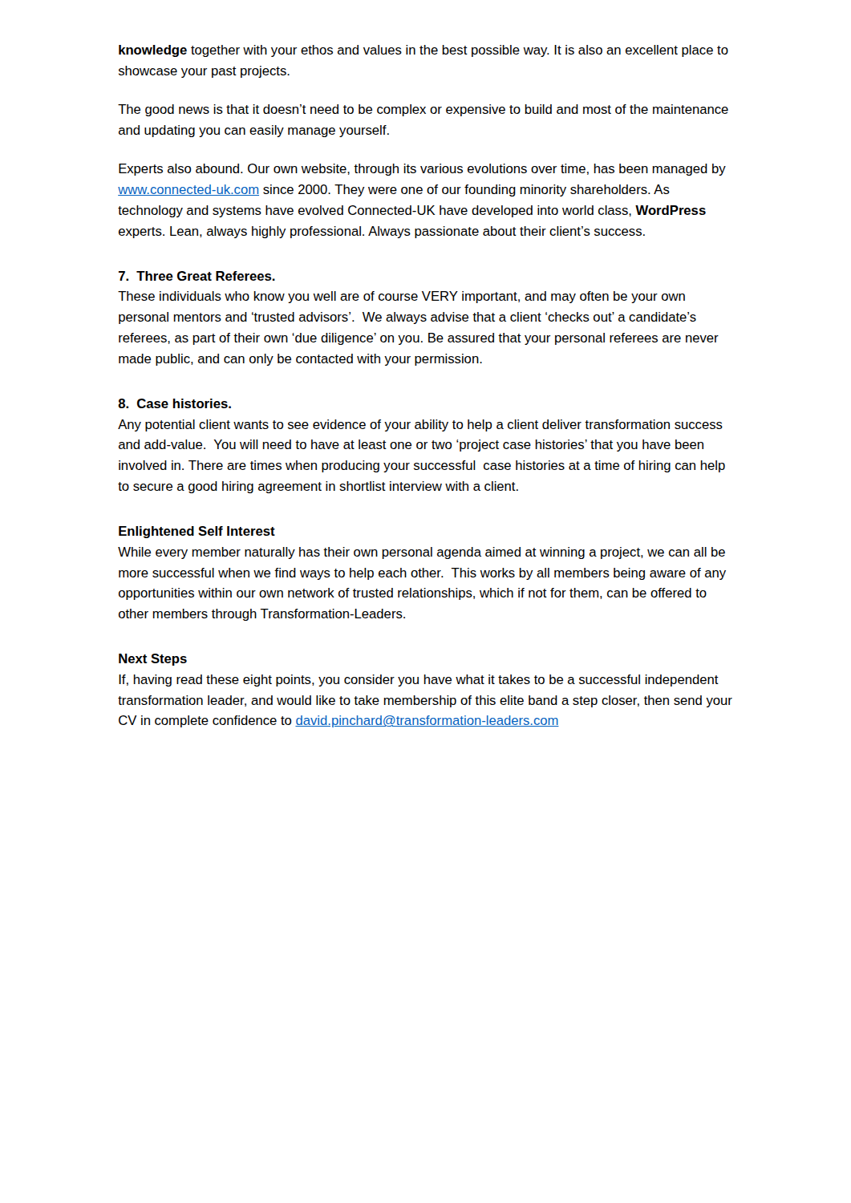knowledge together with your ethos and values in the best possible way. It is also an excellent place to showcase your past projects.
The good news is that it doesn’t need to be complex or expensive to build and most of the maintenance and updating you can easily manage yourself.
Experts also abound. Our own website, through its various evolutions over time, has been managed by www.connected-uk.com since 2000. They were one of our founding minority shareholders. As technology and systems have evolved Connected-UK have developed into world class, WordPress experts. Lean, always highly professional. Always passionate about their client’s success.
7. Three Great Referees.
These individuals who know you well are of course VERY important, and may often be your own personal mentors and ‘trusted advisors’. We always advise that a client ‘checks out’ a candidate’s referees, as part of their own ‘due diligence’ on you. Be assured that your personal referees are never made public, and can only be contacted with your permission.
8. Case histories.
Any potential client wants to see evidence of your ability to help a client deliver transformation success and add-value. You will need to have at least one or two ‘project case histories’ that you have been involved in. There are times when producing your successful case histories at a time of hiring can help to secure a good hiring agreement in shortlist interview with a client.
Enlightened Self Interest
While every member naturally has their own personal agenda aimed at winning a project, we can all be more successful when we find ways to help each other. This works by all members being aware of any opportunities within our own network of trusted relationships, which if not for them, can be offered to other members through Transformation-Leaders.
Next Steps
If, having read these eight points, you consider you have what it takes to be a successful independent transformation leader, and would like to take membership of this elite band a step closer, then send your CV in complete confidence to david.pinchard@transformation-leaders.com